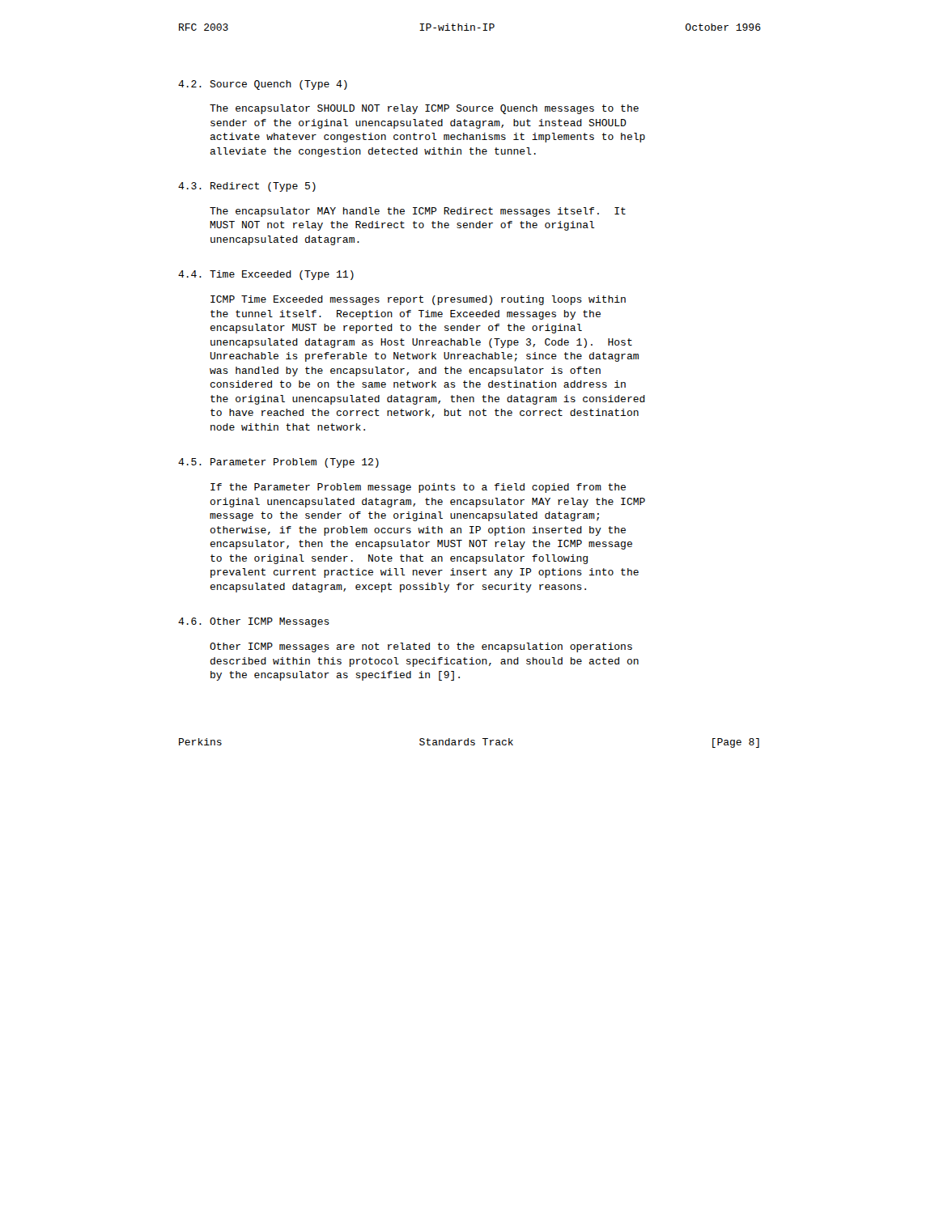RFC 2003 IP-within-IP October 1996
4.2. Source Quench (Type 4)
The encapsulator SHOULD NOT relay ICMP Source Quench messages to the sender of the original unencapsulated datagram, but instead SHOULD activate whatever congestion control mechanisms it implements to help alleviate the congestion detected within the tunnel.
4.3. Redirect (Type 5)
The encapsulator MAY handle the ICMP Redirect messages itself. It MUST NOT not relay the Redirect to the sender of the original unencapsulated datagram.
4.4. Time Exceeded (Type 11)
ICMP Time Exceeded messages report (presumed) routing loops within the tunnel itself. Reception of Time Exceeded messages by the encapsulator MUST be reported to the sender of the original unencapsulated datagram as Host Unreachable (Type 3, Code 1). Host Unreachable is preferable to Network Unreachable; since the datagram was handled by the encapsulator, and the encapsulator is often considered to be on the same network as the destination address in the original unencapsulated datagram, then the datagram is considered to have reached the correct network, but not the correct destination node within that network.
4.5. Parameter Problem (Type 12)
If the Parameter Problem message points to a field copied from the original unencapsulated datagram, the encapsulator MAY relay the ICMP message to the sender of the original unencapsulated datagram; otherwise, if the problem occurs with an IP option inserted by the encapsulator, then the encapsulator MUST NOT relay the ICMP message to the original sender. Note that an encapsulator following prevalent current practice will never insert any IP options into the encapsulated datagram, except possibly for security reasons.
4.6. Other ICMP Messages
Other ICMP messages are not related to the encapsulation operations described within this protocol specification, and should be acted on by the encapsulator as specified in [9].
Perkins Standards Track [Page 8]